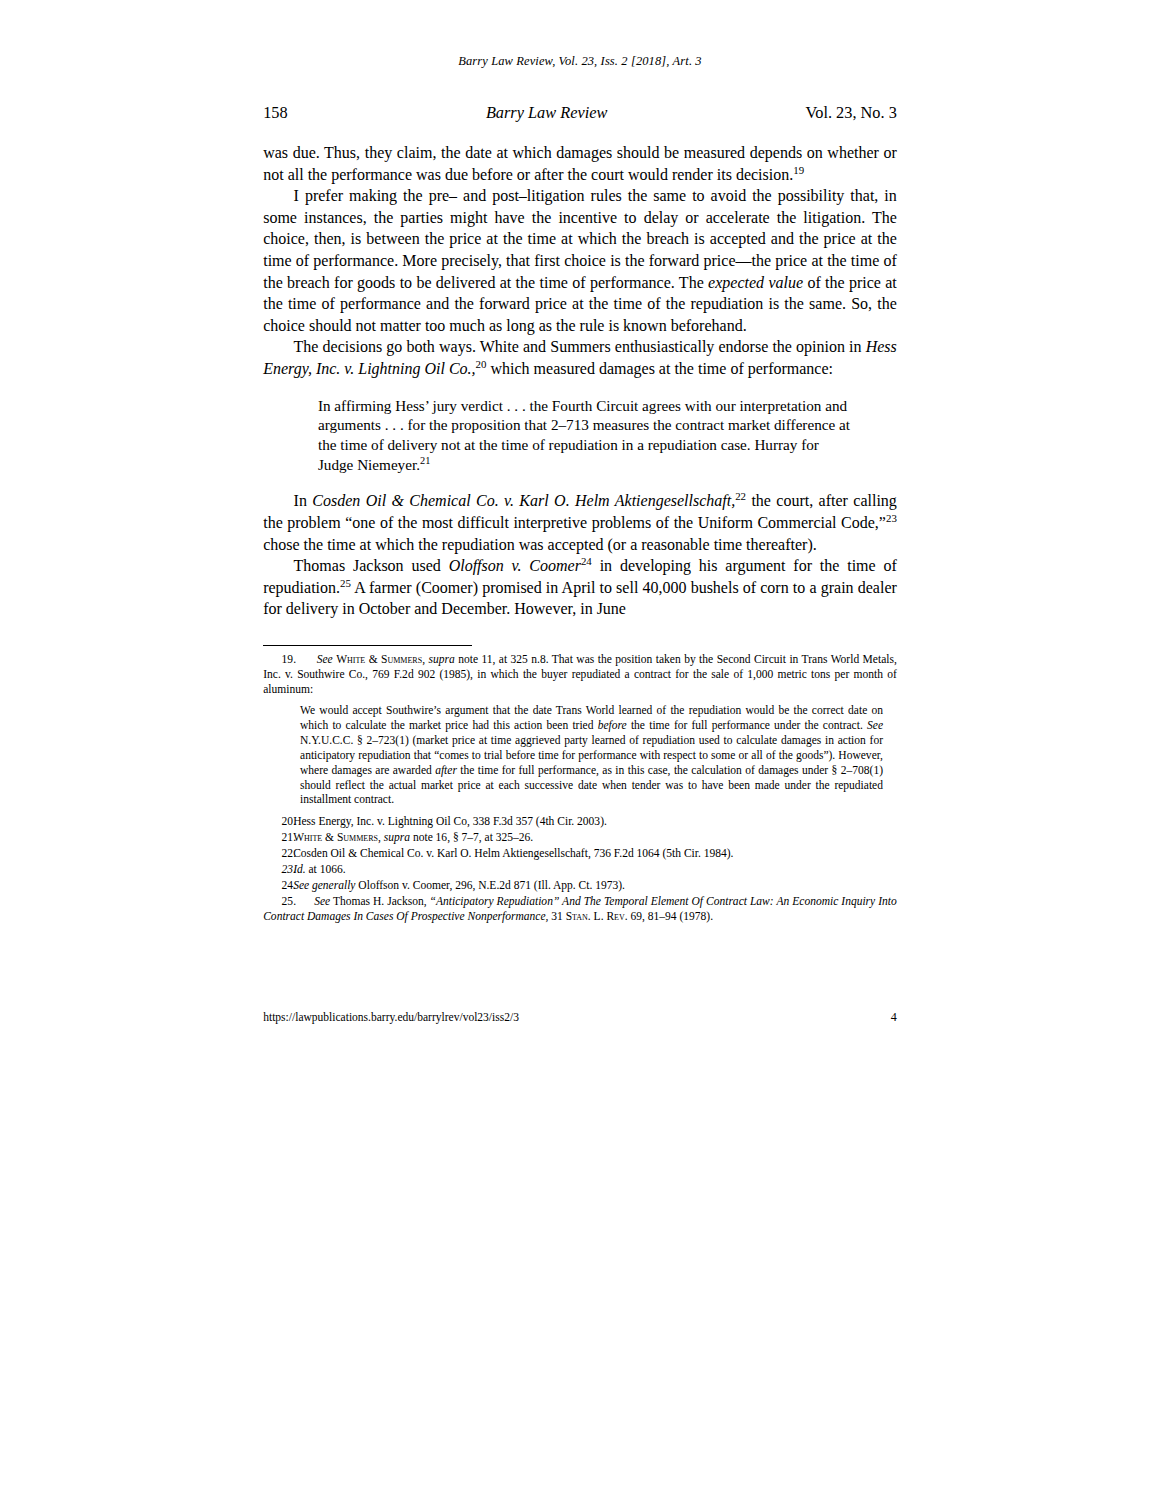Barry Law Review, Vol. 23, Iss. 2 [2018], Art. 3
158 Barry Law Review Vol. 23, No. 3
was due. Thus, they claim, the date at which damages should be measured depends on whether or not all the performance was due before or after the court would render its decision.19
I prefer making the pre– and post–litigation rules the same to avoid the possibility that, in some instances, the parties might have the incentive to delay or accelerate the litigation. The choice, then, is between the price at the time at which the breach is accepted and the price at the time of performance. More precisely, that first choice is the forward price—the price at the time of the breach for goods to be delivered at the time of performance. The expected value of the price at the time of performance and the forward price at the time of the repudiation is the same. So, the choice should not matter too much as long as the rule is known beforehand.
The decisions go both ways. White and Summers enthusiastically endorse the opinion in Hess Energy, Inc. v. Lightning Oil Co.,20 which measured damages at the time of performance:
In affirming Hess’ jury verdict . . . the Fourth Circuit agrees with our interpretation and arguments . . . for the proposition that 2–713 measures the contract market difference at the time of delivery not at the time of repudiation in a repudiation case. Hurray for Judge Niemeyer.21
In Cosden Oil & Chemical Co. v. Karl O. Helm Aktiengesellschaft,22 the court, after calling the problem “one of the most difficult interpretive problems of the Uniform Commercial Code,”23 chose the time at which the repudiation was accepted (or a reasonable time thereafter).
Thomas Jackson used Oloffson v. Coomer24 in developing his argument for the time of repudiation.25 A farmer (Coomer) promised in April to sell 40,000 bushels of corn to a grain dealer for delivery in October and December. However, in June
19. See White & Summers, supra note 11, at 325 n.8. That was the position taken by the Second Circuit in Trans World Metals, Inc. v. Southwire Co., 769 F.2d 902 (1985), in which the buyer repudiated a contract for the sale of 1,000 metric tons per month of aluminum:
We would accept Southwire’s argument that the date Trans World learned of the repudiation would be the correct date on which to calculate the market price had this action been tried before the time for full performance under the contract. See N.Y.U.C.C. § 2–723(1) (market price at time aggrieved party learned of repudiation used to calculate damages in action for anticipatory repudiation that “comes to trial before time for performance with respect to some or all of the goods”). However, where damages are awarded after the time for full performance, as in this case, the calculation of damages under § 2–708(1) should reflect the actual market price at each successive date when tender was to have been made under the repudiated installment contract.
20. Hess Energy, Inc. v. Lightning Oil Co, 338 F.3d 357 (4th Cir. 2003).
21. White & Summers, supra note 16, § 7–7, at 325–26.
22. Cosden Oil & Chemical Co. v. Karl O. Helm Aktiengesellschaft, 736 F.2d 1064 (5th Cir. 1984).
23. Id. at 1066.
24. See generally Oloffson v. Coomer, 296, N.E.2d 871 (Ill. App. Ct. 1973).
25. See Thomas H. Jackson, “Anticipatory Repudiation” And The Temporal Element Of Contract Law: An Economic Inquiry Into Contract Damages In Cases Of Prospective Nonperformance, 31 Stan. L. Rev. 69, 81–94 (1978).
https://lawpublications.barry.edu/barrylrev/vol23/iss2/3 4